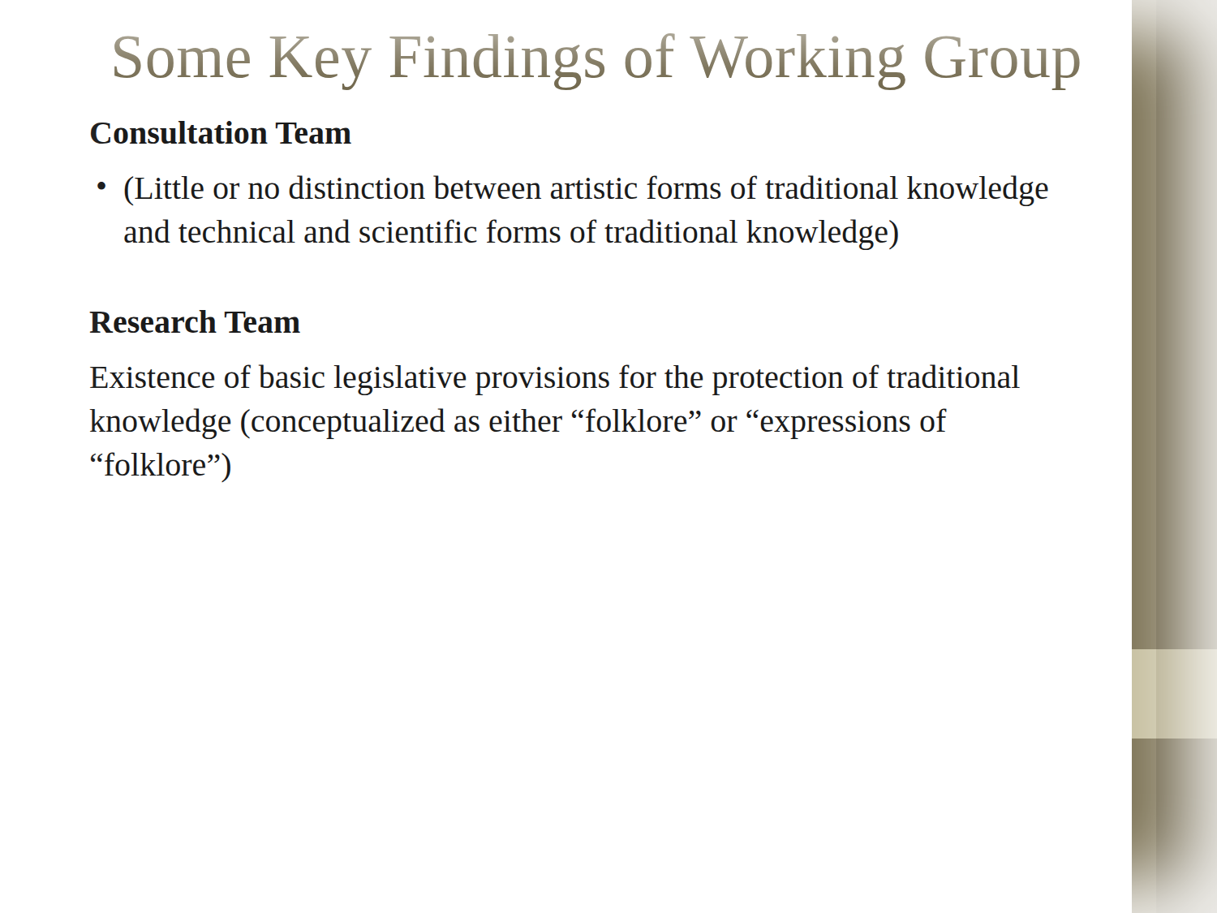Some Key Findings of Working Group
Consultation Team
(Little or no distinction between artistic forms of traditional knowledge and technical and scientific forms of traditional knowledge)
Research Team
Existence of basic legislative provisions for the protection of traditional knowledge (conceptualized as either “folklore” or “expressions of “folklore”)